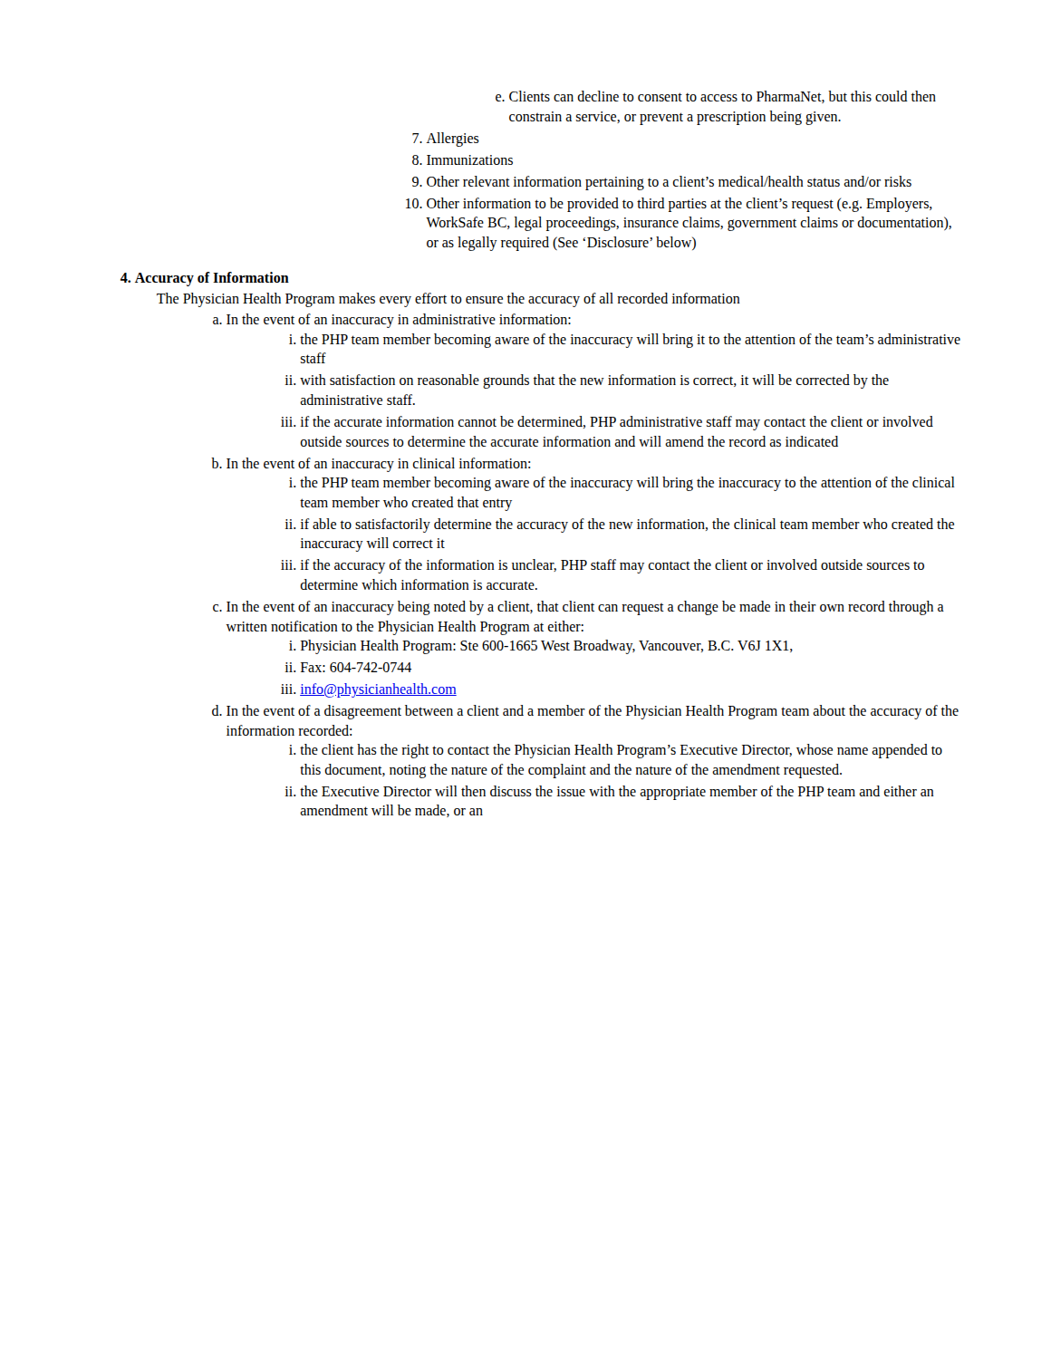Clients can decline to consent to access to PharmaNet, but this could then constrain a service, or prevent a prescription being given.
Allergies
Immunizations
Other relevant information pertaining to a client’s medical/health status and/or risks
Other information to be provided to third parties at the client’s request (e.g. Employers, WorkSafe BC, legal proceedings, insurance claims, government claims or documentation), or as legally required (See ‘Disclosure’ below)
Accuracy of Information
The Physician Health Program makes every effort to ensure the accuracy of all recorded information
In the event of an inaccuracy in administrative information:
the PHP team member becoming aware of the inaccuracy will bring it to the attention of the team’s administrative staff
with satisfaction on reasonable grounds that the new information is correct, it will be corrected by the administrative staff.
if the accurate information cannot be determined, PHP administrative staff may contact the client or involved outside sources to determine the accurate information and will amend the record as indicated
In the event of an inaccuracy in clinical information:
the PHP team member becoming aware of the inaccuracy will bring the inaccuracy to the attention of the clinical team member who created that entry
if able to satisfactorily determine the accuracy of the new information, the clinical team member who created the inaccuracy will correct it
if the accuracy of the information is unclear, PHP staff may contact the client or involved outside sources to determine which information is accurate.
In the event of an inaccuracy being noted by a client, that client can request a change be made in their own record through a written notification to the Physician Health Program at either:
Physician Health Program: Ste 600-1665 West Broadway, Vancouver, B.C. V6J 1X1,
Fax: 604-742-0744
info@physicianhealth.com
In the event of a disagreement between a client and a member of the Physician Health Program team about the accuracy of the information recorded:
the client has the right to contact the Physician Health Program’s Executive Director, whose name appended to this document, noting the nature of the complaint and the nature of the amendment requested.
the Executive Director will then discuss the issue with the appropriate member of the PHP team and either an amendment will be made, or an